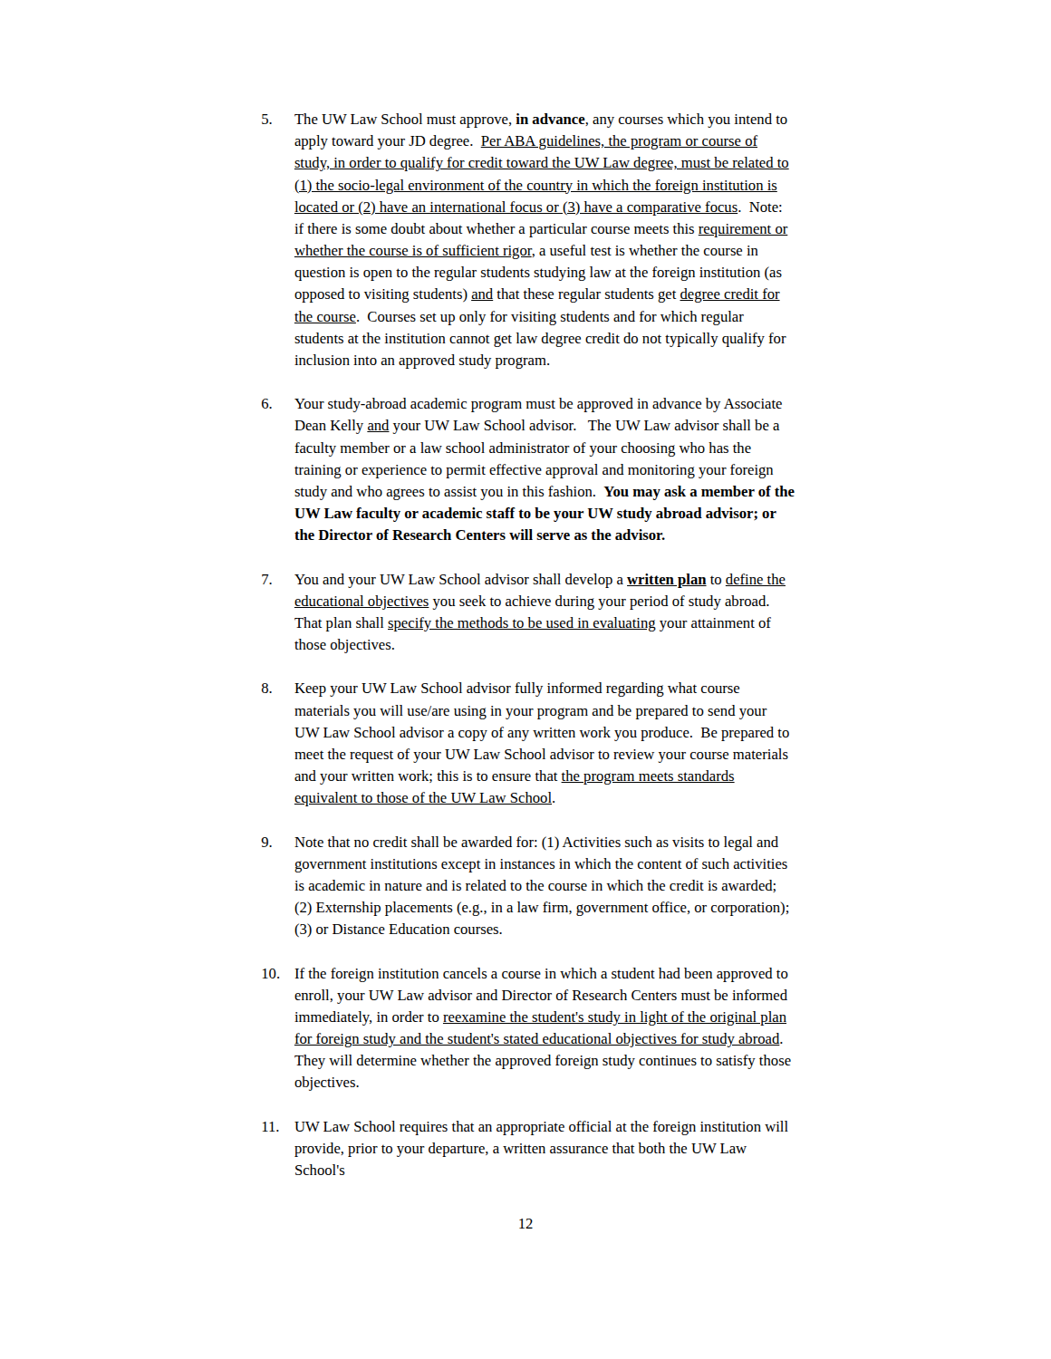5. The UW Law School must approve, in advance, any courses which you intend to apply toward your JD degree. Per ABA guidelines, the program or course of study, in order to qualify for credit toward the UW Law degree, must be related to (1) the socio-legal environment of the country in which the foreign institution is located or (2) have an international focus or (3) have a comparative focus. Note: if there is some doubt about whether a particular course meets this requirement or whether the course is of sufficient rigor, a useful test is whether the course in question is open to the regular students studying law at the foreign institution (as opposed to visiting students) and that these regular students get degree credit for the course. Courses set up only for visiting students and for which regular students at the institution cannot get law degree credit do not typically qualify for inclusion into an approved study program.
6. Your study-abroad academic program must be approved in advance by Associate Dean Kelly and your UW Law School advisor. The UW Law advisor shall be a faculty member or a law school administrator of your choosing who has the training or experience to permit effective approval and monitoring your foreign study and who agrees to assist you in this fashion. You may ask a member of the UW Law faculty or academic staff to be your UW study abroad advisor; or the Director of Research Centers will serve as the advisor.
7. You and your UW Law School advisor shall develop a written plan to define the educational objectives you seek to achieve during your period of study abroad. That plan shall specify the methods to be used in evaluating your attainment of those objectives.
8. Keep your UW Law School advisor fully informed regarding what course materials you will use/are using in your program and be prepared to send your UW Law School advisor a copy of any written work you produce. Be prepared to meet the request of your UW Law School advisor to review your course materials and your written work; this is to ensure that the program meets standards equivalent to those of the UW Law School.
9. Note that no credit shall be awarded for: (1) Activities such as visits to legal and government institutions except in instances in which the content of such activities is academic in nature and is related to the course in which the credit is awarded; (2) Externship placements (e.g., in a law firm, government office, or corporation); (3) or Distance Education courses.
10. If the foreign institution cancels a course in which a student had been approved to enroll, your UW Law advisor and Director of Research Centers must be informed immediately, in order to reexamine the student's study in light of the original plan for foreign study and the student's stated educational objectives for study abroad. They will determine whether the approved foreign study continues to satisfy those objectives.
11. UW Law School requires that an appropriate official at the foreign institution will provide, prior to your departure, a written assurance that both the UW Law School's
12